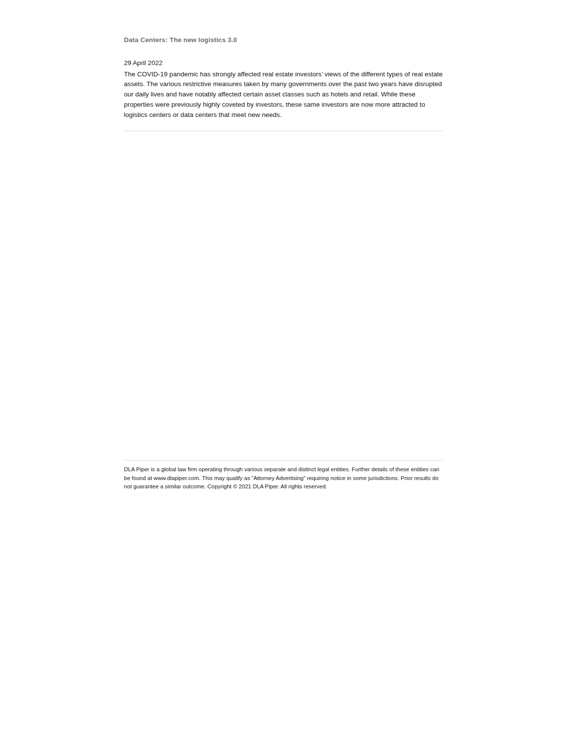Data Centers: The new logistics 3.0
29 April 2022
The COVID-19 pandemic has strongly affected real estate investors’ views of the different types of real estate assets. The various restrictive measures taken by many governments over the past two years have disrupted our daily lives and have notably affected certain asset classes such as hotels and retail. While these properties were previously highly coveted by investors, these same investors are now more attracted to logistics centers or data centers that meet new needs.
DLA Piper is a global law firm operating through various separate and distinct legal entities. Further details of these entities can be found at www.dlapiper.com. This may qualify as “Attorney Advertising” requiring notice in some jurisdictions. Prior results do not guarantee a similar outcome. Copyright © 2021 DLA Piper. All rights reserved.